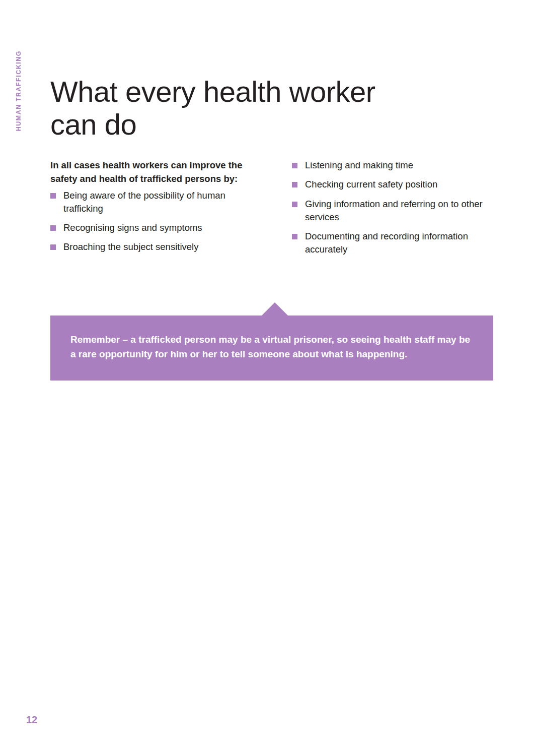Human trafficking
What every health worker
can do
In all cases health workers can improve the safety and health of trafficked persons by:
Being aware of the possibility of human trafficking
Recognising signs and symptoms
Broaching the subject sensitively
Listening and making time
Checking current safety position
Giving information and referring on to other services
Documenting and recording information accurately
Remember – a trafficked person may be a virtual prisoner, so seeing health staff may be a rare opportunity for him or her to tell someone about what is happening.
12